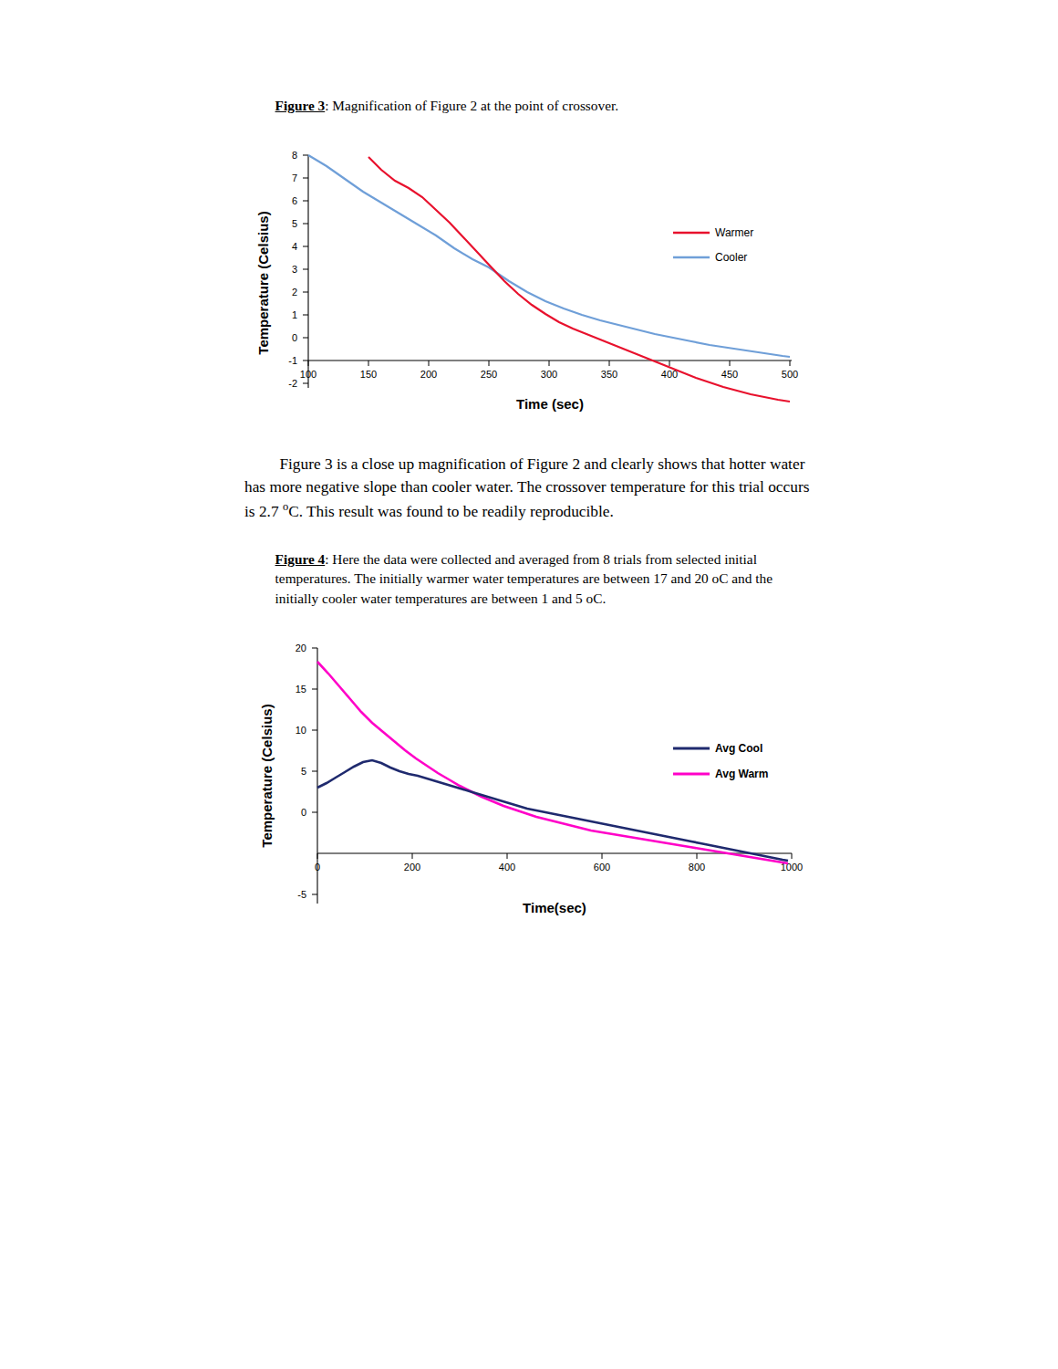Figure 3: Magnification of Figure 2 at the point of crossover.
8 7 6 5 4 3 2 1 0 -1 -2 100 150 200 250 300 350 400 450 500 Temperature (Celsius) Time (sec) Warmer Cooler
Figure 3 is a close up magnification of Figure 2 and clearly shows that hotter water has more negative slope than cooler water. The crossover temperature for this trial occurs is 2.7 o C. This result was found to be readily reproducible.
Figure 4: Here the data were collected and averaged from 8 trials from selected initial temperatures. The initially warmer water temperatures are between 17 and 20 o C and the initially cooler water temperatures are between 1 and 5 o C.
20 15 10 5 0 -5 0 200 400 600 800 1000 Temperature (Celsius) Time(sec) Avg Cool Avg Warm